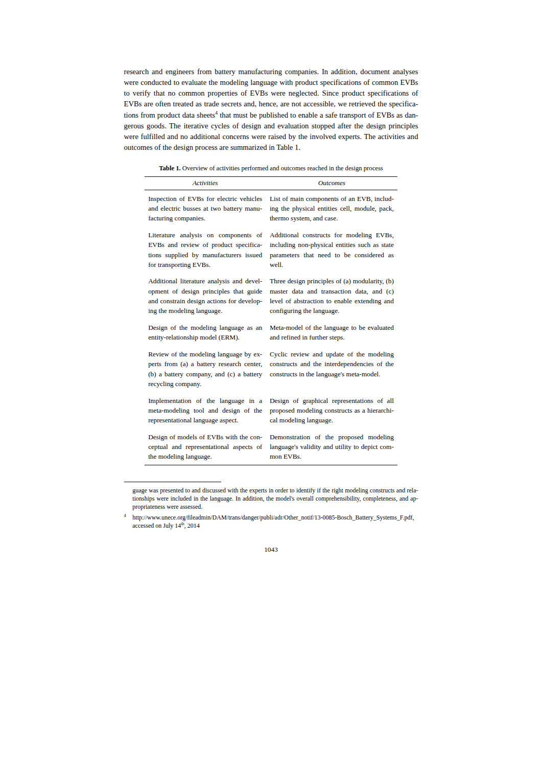research and engineers from battery manufacturing companies. In addition, document analyses were conducted to evaluate the modeling language with product specifications of common EVBs to verify that no common properties of EVBs were neglected. Since product specifications of EVBs are often treated as trade secrets and, hence, are not accessible, we retrieved the specifications from product data sheets4 that must be published to enable a safe transport of EVBs as dangerous goods. The iterative cycles of design and evaluation stopped after the design principles were fulfilled and no additional concerns were raised by the involved experts. The activities and outcomes of the design process are summarized in Table 1.
Table 1. Overview of activities performed and outcomes reached in the design process
| Activities | Outcomes |
| --- | --- |
| Inspection of EVBs for electric vehicles and electric busses at two battery manufacturing companies. | List of main components of an EVB, including the physical entities cell, module, pack, thermo system, and case. |
| Literature analysis on components of EVBs and review of product specifications supplied by manufacturers issued for transporting EVBs. | Additional constructs for modeling EVBs, including non-physical entities such as state parameters that need to be considered as well. |
| Additional literature analysis and development of design principles that guide and constrain design actions for developing the modeling language. | Three design principles of (a) modularity, (b) master data and transaction data, and (c) level of abstraction to enable extending and configuring the language. |
| Design of the modeling language as an entity-relationship model (ERM). | Meta-model of the language to be evaluated and refined in further steps. |
| Review of the modeling language by experts from (a) a battery research center, (b) a battery company, and (c) a battery recycling company. | Cyclic review and update of the modeling constructs and the interdependencies of the constructs in the language's meta-model. |
| Implementation of the language in a meta-modeling tool and design of the representational language aspect. | Design of graphical representations of all proposed modeling constructs as a hierarchical modeling language. |
| Design of models of EVBs with the conceptual and representational aspects of the modeling language. | Demonstration of the proposed modeling language's validity and utility to depict common EVBs. |
guage was presented to and discussed with the experts in order to identify if the right modeling constructs and relationships were included in the language. In addition, the model's overall comprehensibility, completeness, and appropriateness were assessed.
4
http://www.unece.org/fileadmin/DAM/trans/danger/publi/adr/Other_notif/13-0085-Bosch_Battery_Systems_F.pdf, accessed on July 14th, 2014
1043